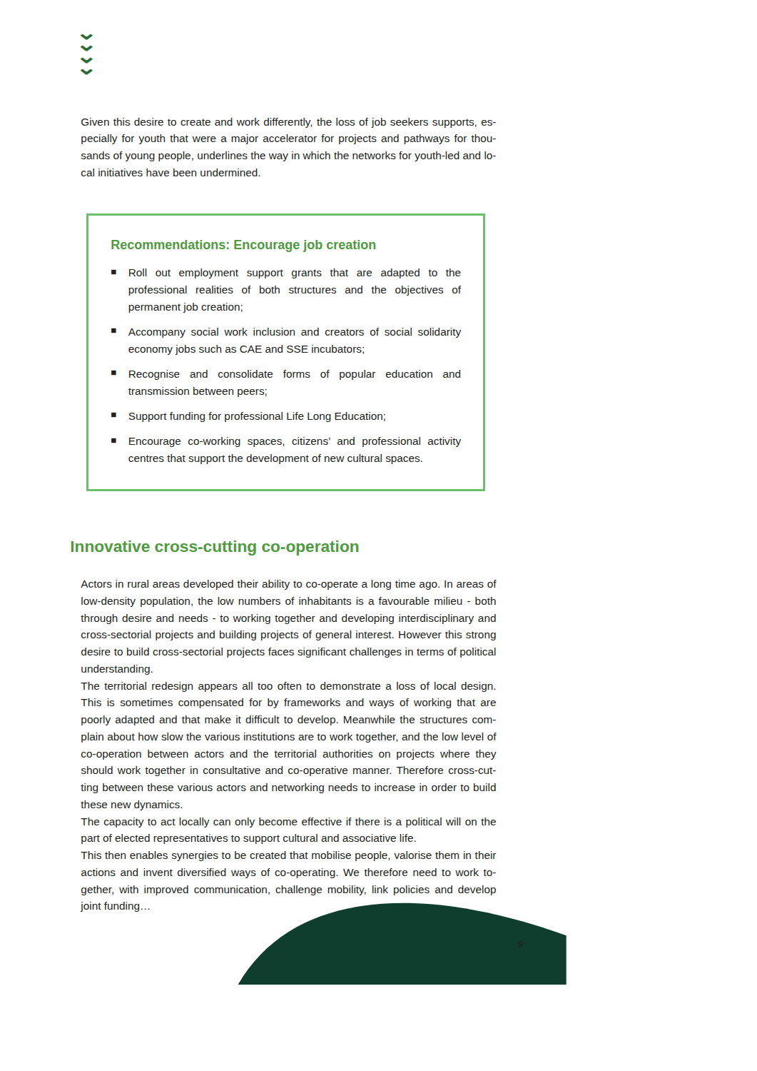⌄ ⌄ ⌄ ⌄
Given this desire to create and work differently, the loss of job seekers supports, especially for youth that were a major accelerator for projects and pathways for thousands of young people, underlines the way in which the networks for youth-led and local initiatives have been undermined.
Recommendations: Encourage job creation
Roll out employment support grants that are adapted to the professional realities of both structures and the objectives of permanent job creation;
Accompany social work inclusion and creators of social solidarity economy jobs such as CAE and SSE incubators;
Recognise and consolidate forms of popular education and transmission between peers;
Support funding for professional Life Long Education;
Encourage co-working spaces, citizens’ and professional activity centres that support the development of new cultural spaces.
Innovative cross-cutting co-operation
Actors in rural areas developed their ability to co-operate a long time ago. In areas of low-density population, the low numbers of inhabitants is a favourable milieu - both through desire and needs - to working together and developing interdisciplinary and cross-sectorial projects and building projects of general interest. However this strong desire to build cross-sectorial projects faces significant challenges in terms of political understanding.
The territorial redesign appears all too often to demonstrate a loss of local design. This is sometimes compensated for by frameworks and ways of working that are poorly adapted and that make it difficult to develop. Meanwhile the structures complain about how slow the various institutions are to work together, and the low level of co-operation between actors and the territorial authorities on projects where they should work together in consultative and co-operative manner. Therefore cross-cutting between these various actors and networking needs to increase in order to build these new dynamics.
The capacity to act locally can only become effective if there is a political will on the part of elected representatives to support cultural and associative life.
This then enables synergies to be created that mobilise people, valorise them in their actions and invent diversified ways of co-operating. We therefore need to work together, with improved communication, challenge mobility, link policies and develop joint funding…
9